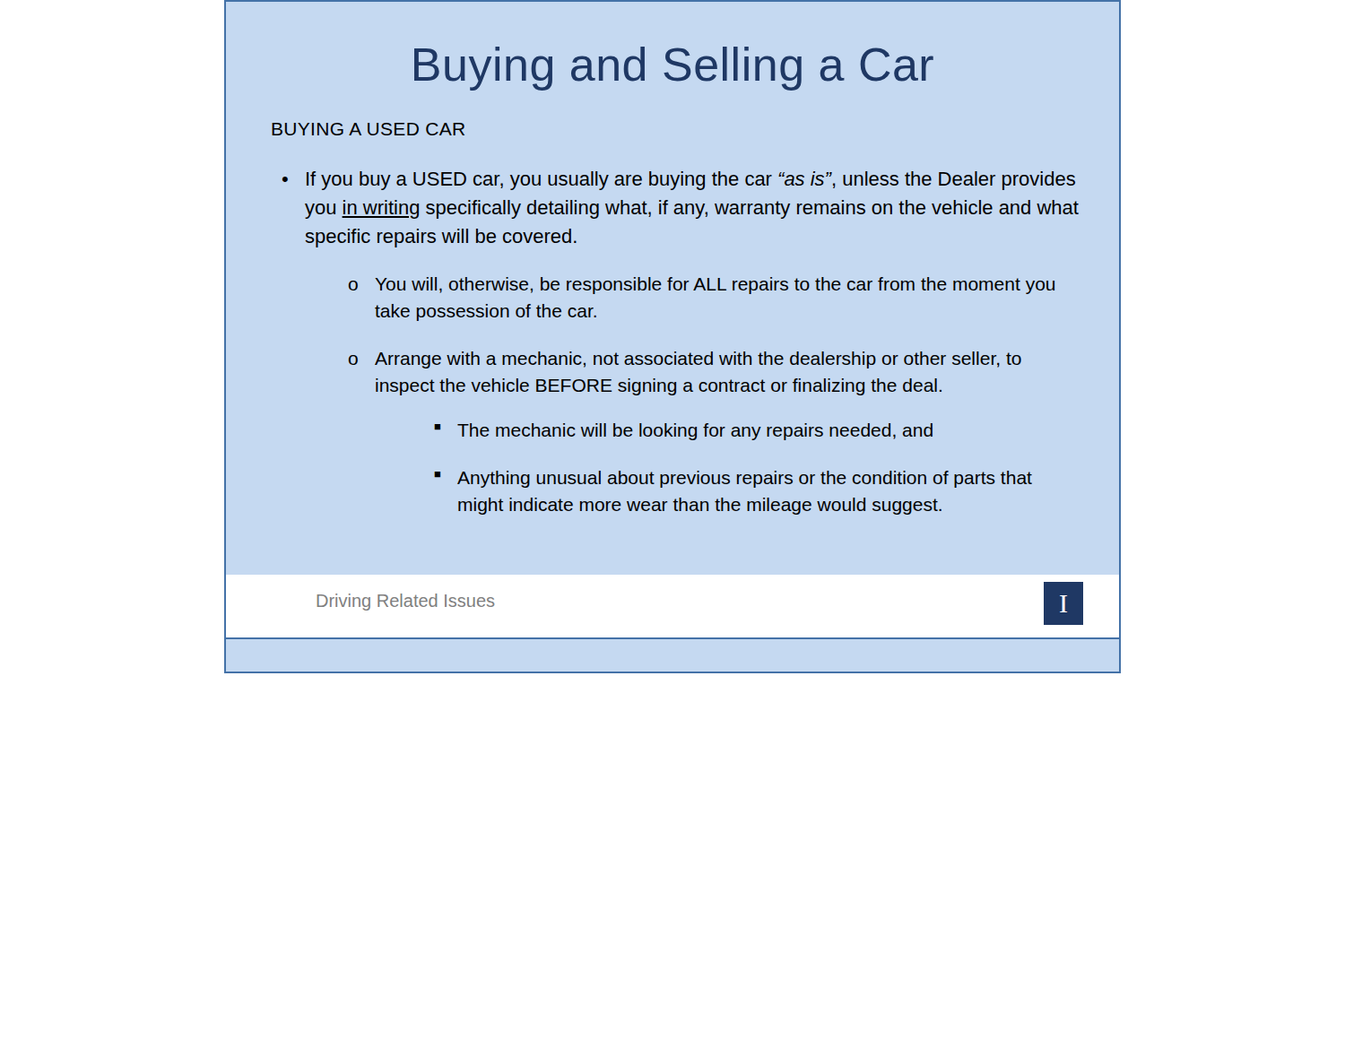Buying and Selling a Car
BUYING A USED CAR
• If you buy a USED car, you usually are buying the car “as is”, unless the Dealer provides you in writing specifically detailing what, if any, warranty remains on the vehicle and what specific repairs will be covered.
o You will, otherwise, be responsible for ALL repairs to the car from the moment you take possession of the car.
o Arrange with a mechanic, not associated with the dealership or other seller, to inspect the vehicle BEFORE signing a contract or finalizing the deal.
■ The mechanic will be looking for any repairs needed, and
■ Anything unusual about previous repairs or the condition of parts that might indicate more wear than the mileage would suggest.
Driving Related Issues
I